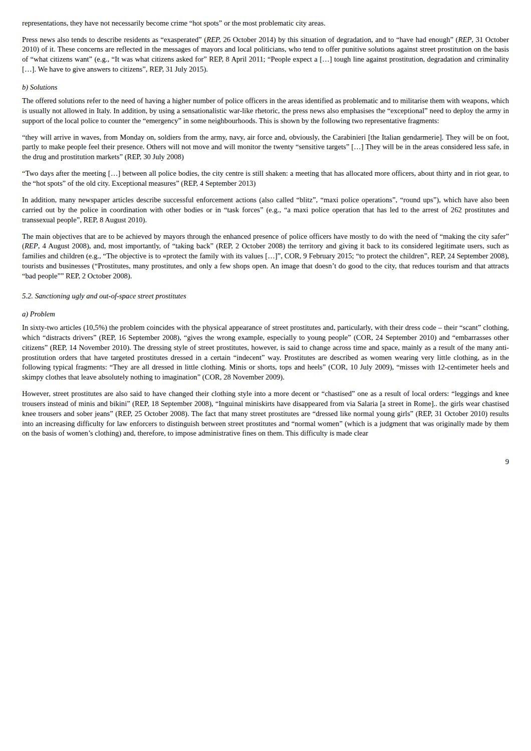representations, they have not necessarily become crime “hot spots” or the most problematic city areas.
Press news also tends to describe residents as “exasperated” (REP, 26 October 2014) by this situation of degradation, and to “have had enough” (REP, 31 October 2010) of it. These concerns are reflected in the messages of mayors and local politicians, who tend to offer punitive solutions against street prostitution on the basis of “what citizens want” (e.g., “It was what citizens asked for” REP, 8 April 2011; “People expect a […] tough line against prostitution, degradation and criminality […]. We have to give answers to citizens”, REP, 31 July 2015).
b) Solutions
The offered solutions refer to the need of having a higher number of police officers in the areas identified as problematic and to militarise them with weapons, which is usually not allowed in Italy. In addition, by using a sensationalistic war-like rhetoric, the press news also emphasises the “exceptional” need to deploy the army in support of the local police to counter the “emergency” in some neighbourhoods. This is shown by the following two representative fragments:
“they will arrive in waves, from Monday on, soldiers from the army, navy, air force and, obviously, the Carabinieri [the Italian gendarmerie]. They will be on foot, partly to make people feel their presence. Others will not move and will monitor the twenty “sensitive targets” […] They will be in the areas considered less safe, in the drug and prostitution markets” (REP, 30 July 2008)
“Two days after the meeting […] between all police bodies, the city centre is still shaken: a meeting that has allocated more officers, about thirty and in riot gear, to the “hot spots” of the old city. Exceptional measures” (REP, 4 September 2013)
In addition, many newspaper articles describe successful enforcement actions (also called “blitz”, “maxi police operations”, “round ups”), which have also been carried out by the police in coordination with other bodies or in “task forces” (e.g., “a maxi police operation that has led to the arrest of 262 prostitutes and transsexual people”, REP, 8 August 2010).
The main objectives that are to be achieved by mayors through the enhanced presence of police officers have mostly to do with the need of “making the city safer” (REP, 4 August 2008), and, most importantly, of “taking back” (REP, 2 October 2008) the territory and giving it back to its considered legitimate users, such as families and children (e.g., “The objective is to «protect the family with its values […]”, COR, 9 February 2015; “to protect the children”, REP, 24 September 2008), tourists and businesses (“Prostitutes, many prostitutes, and only a few shops open. An image that doesn’t do good to the city, that reduces tourism and that attracts “bad people”” REP, 2 October 2008).
5.2. Sanctioning ugly and out-of-space street prostitutes
a) Problem
In sixty-two articles (10,5%) the problem coincides with the physical appearance of street prostitutes and, particularly, with their dress code – their “scant” clothing, which “distracts drivers” (REP, 16 September 2008), “gives the wrong example, especially to young people” (COR, 24 September 2010) and “embarrasses other citizens” (REP, 14 November 2010). The dressing style of street prostitutes, however, is said to change across time and space, mainly as a result of the many anti-prostitution orders that have targeted prostitutes dressed in a certain “indecent” way. Prostitutes are described as women wearing very little clothing, as in the following typical fragments: “They are all dressed in little clothing. Minis or shorts, tops and heels” (COR, 10 July 2009), “misses with 12-centimeter heels and skimpy clothes that leave absolutely nothing to imagination” (COR, 28 November 2009).
However, street prostitutes are also said to have changed their clothing style into a more decent or “chastised” one as a result of local orders: “leggings and knee trousers instead of minis and bikini” (REP, 18 September 2008), “Inguinal miniskirts have disappeared from via Salaria [a street in Rome].. the girls wear chastised knee trousers and sober jeans” (REP, 25 October 2008). The fact that many street prostitutes are “dressed like normal young girls” (REP, 31 October 2010) results into an increasing difficulty for law enforcers to distinguish between street prostitutes and “normal women” (which is a judgment that was originally made by them on the basis of women’s clothing) and, therefore, to impose administrative fines on them. This difficulty is made clear
9